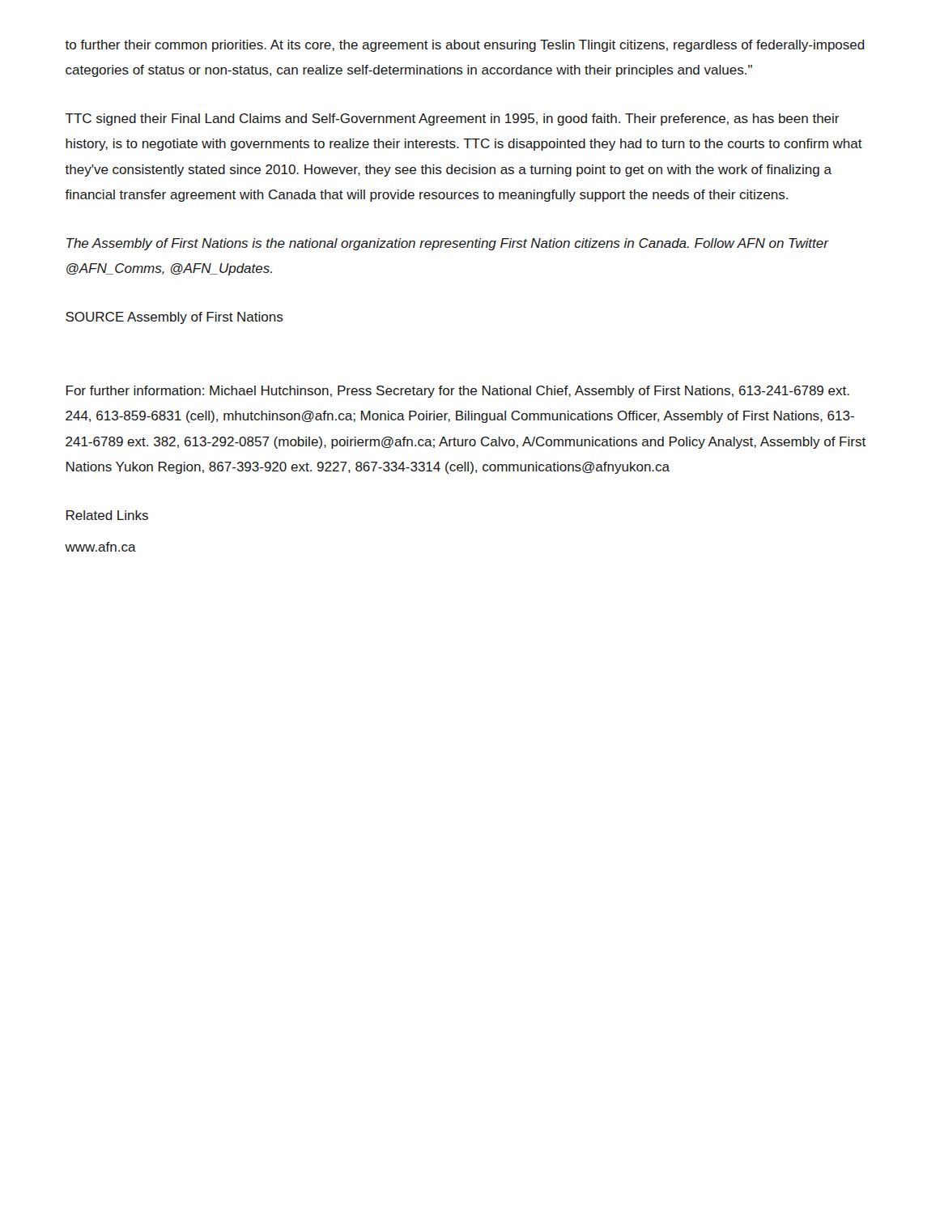to further their common priorities. At its core, the agreement is about ensuring Teslin Tlingit citizens, regardless of federally-imposed categories of status or non-status, can realize self-determinations in accordance with their principles and values."
TTC signed their Final Land Claims and Self-Government Agreement in 1995, in good faith. Their preference, as has been their history, is to negotiate with governments to realize their interests. TTC is disappointed they had to turn to the courts to confirm what they've consistently stated since 2010. However, they see this decision as a turning point to get on with the work of finalizing a financial transfer agreement with Canada that will provide resources to meaningfully support the needs of their citizens.
The Assembly of First Nations is the national organization representing First Nation citizens in Canada. Follow AFN on Twitter @AFN_Comms, @AFN_Updates.
SOURCE Assembly of First Nations
For further information: Michael Hutchinson, Press Secretary for the National Chief, Assembly of First Nations, 613-241-6789 ext. 244, 613-859-6831 (cell), mhutchinson@afn.ca; Monica Poirier, Bilingual Communications Officer, Assembly of First Nations, 613-241-6789 ext. 382, 613-292-0857 (mobile), poirierm@afn.ca; Arturo Calvo, A/Communications and Policy Analyst, Assembly of First Nations Yukon Region, 867-393-920 ext. 9227, 867-334-3314 (cell), communications@afnyukon.ca
Related Links
www.afn.ca